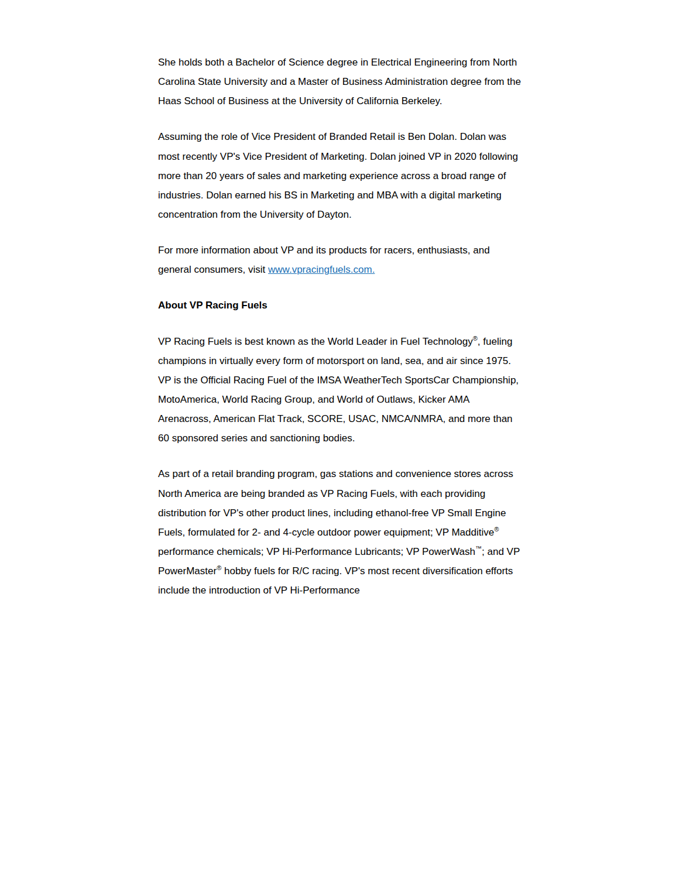She holds both a Bachelor of Science degree in Electrical Engineering from North Carolina State University and a Master of Business Administration degree from the Haas School of Business at the University of California Berkeley.
Assuming the role of Vice President of Branded Retail is Ben Dolan. Dolan was most recently VP's Vice President of Marketing. Dolan joined VP in 2020 following more than 20 years of sales and marketing experience across a broad range of industries. Dolan earned his BS in Marketing and MBA with a digital marketing concentration from the University of Dayton.
For more information about VP and its products for racers, enthusiasts, and general consumers, visit www.vpracingfuels.com.
About VP Racing Fuels
VP Racing Fuels is best known as the World Leader in Fuel Technology®, fueling champions in virtually every form of motorsport on land, sea, and air since 1975. VP is the Official Racing Fuel of the IMSA WeatherTech SportsCar Championship, MotoAmerica, World Racing Group, and World of Outlaws, Kicker AMA Arenacross, American Flat Track, SCORE, USAC, NMCA/NMRA, and more than 60 sponsored series and sanctioning bodies.
As part of a retail branding program, gas stations and convenience stores across North America are being branded as VP Racing Fuels, with each providing distribution for VP's other product lines, including ethanol-free VP Small Engine Fuels, formulated for 2- and 4-cycle outdoor power equipment; VP Madditive® performance chemicals; VP Hi-Performance Lubricants; VP PowerWash™; and VP PowerMaster® hobby fuels for R/C racing. VP's most recent diversification efforts include the introduction of VP Hi-Performance